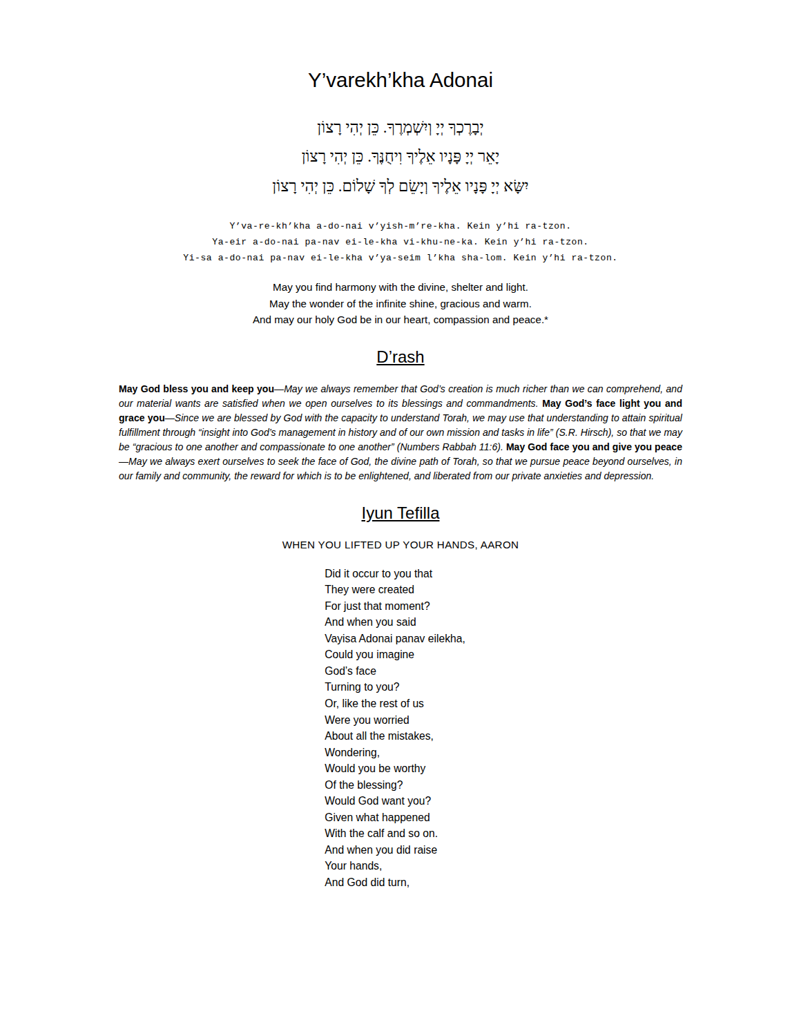Y’varekh’kha Adonai
יְבָרֶכְךָ יְיָ וְיִשְׁמְרֶךָ. כֵּן יְהִי רָצוֹן
יָאֵר יְיָ פָּנָיו אֵלֶיךָ וִיחֻנֶּךָ. כֵּן יְהִי רָצוֹן
יִשָּׂא יְיָ פָּנָיו אֵלֶיךָ וְיָשֵׂם לְךָ שָׁלוֹם. כֵּן יְהִי רָצוֹן
Y’va-re-kh’kha a-do-nai v’yish-m’re-kha. Kein y’hi ra-tzon.
Ya-eir a-do-nai pa-nav ei-le-kha vi-khu-ne-ka. Kein y’hi ra-tzon.
Yi-sa a-do-nai pa-nav ei-le-kha v’ya-seim l’kha sha-lom. Kein y’hi ra-tzon.
May you find harmony with the divine, shelter and light.
May the wonder of the infinite shine, gracious and warm.
And may our holy God be in our heart, compassion and peace.*
D’rash
May God bless you and keep you—May we always remember that God’s creation is much richer than we can comprehend, and our material wants are satisfied when we open ourselves to its blessings and commandments. May God’s face light you and grace you—Since we are blessed by God with the capacity to understand Torah, we may use that understanding to attain spiritual fulfillment through “insight into God’s management in history and of our own mission and tasks in life” (S.R. Hirsch), so that we may be “gracious to one another and compassionate to one another” (Numbers Rabbah 11:6). May God face you and give you peace—May we always exert ourselves to seek the face of God, the divine path of Torah, so that we pursue peace beyond ourselves, in our family and community, the reward for which is to be enlightened, and liberated from our private anxieties and depression.
Iyun Tefilla
WHEN YOU LIFTED UP YOUR HANDS, AARON
Did it occur to you that
They were created
For just that moment?
And when you said
Vayisa Adonai panav eilekha,
Could you imagine
God’s face
Turning to you?
Or, like the rest of us
Were you worried
About all the mistakes,
Wondering,
Would you be worthy
Of the blessing?
Would God want you?
Given what happened
With the calf and so on.
And when you did raise
Your hands,
And God did turn,